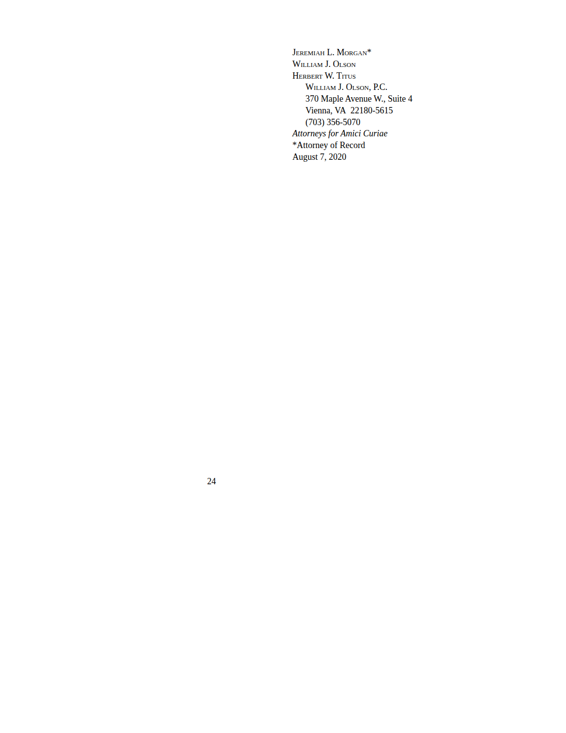Jeremiah L. Morgan*
William J. Olson
Herbert W. Titus
William J. Olson, P.C.
370 Maple Avenue W., Suite 4
Vienna, VA 22180-5615
(703) 356-5070
Attorneys for Amici Curiae
*Attorney of Record
August 7, 2020
24